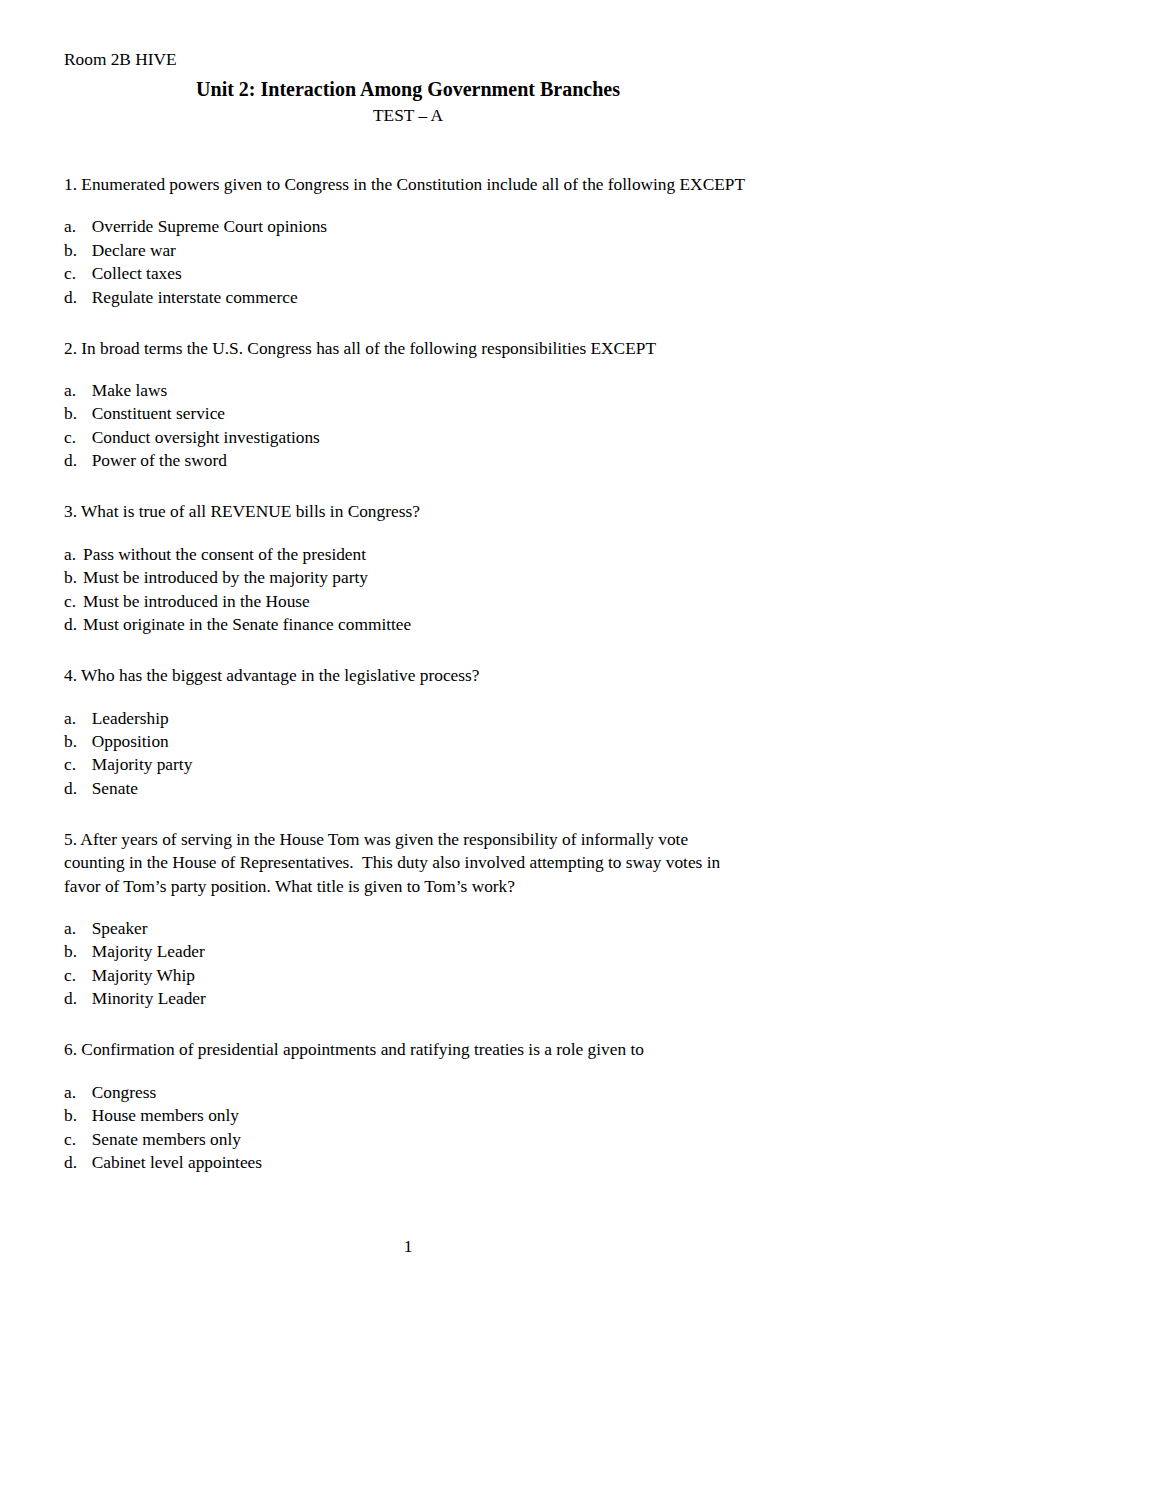Room 2B HIVE
Unit 2: Interaction Among Government Branches
TEST – A
1. Enumerated powers given to Congress in the Constitution include all of the following EXCEPT
a. Override Supreme Court opinions
b. Declare war
c. Collect taxes
d. Regulate interstate commerce
2. In broad terms the U.S. Congress has all of the following responsibilities EXCEPT
a. Make laws
b. Constituent service
c. Conduct oversight investigations
d. Power of the sword
3. What is true of all REVENUE bills in Congress?
a. Pass without the consent of the president
b. Must be introduced by the majority party
c. Must be introduced in the House
d. Must originate in the Senate finance committee
4. Who has the biggest advantage in the legislative process?
a. Leadership
b. Opposition
c. Majority party
d. Senate
5. After years of serving in the House Tom was given the responsibility of informally vote counting in the House of Representatives. This duty also involved attempting to sway votes in favor of Tom’s party position. What title is given to Tom’s work?
a. Speaker
b. Majority Leader
c. Majority Whip
d. Minority Leader
6. Confirmation of presidential appointments and ratifying treaties is a role given to
a. Congress
b. House members only
c. Senate members only
d. Cabinet level appointees
1